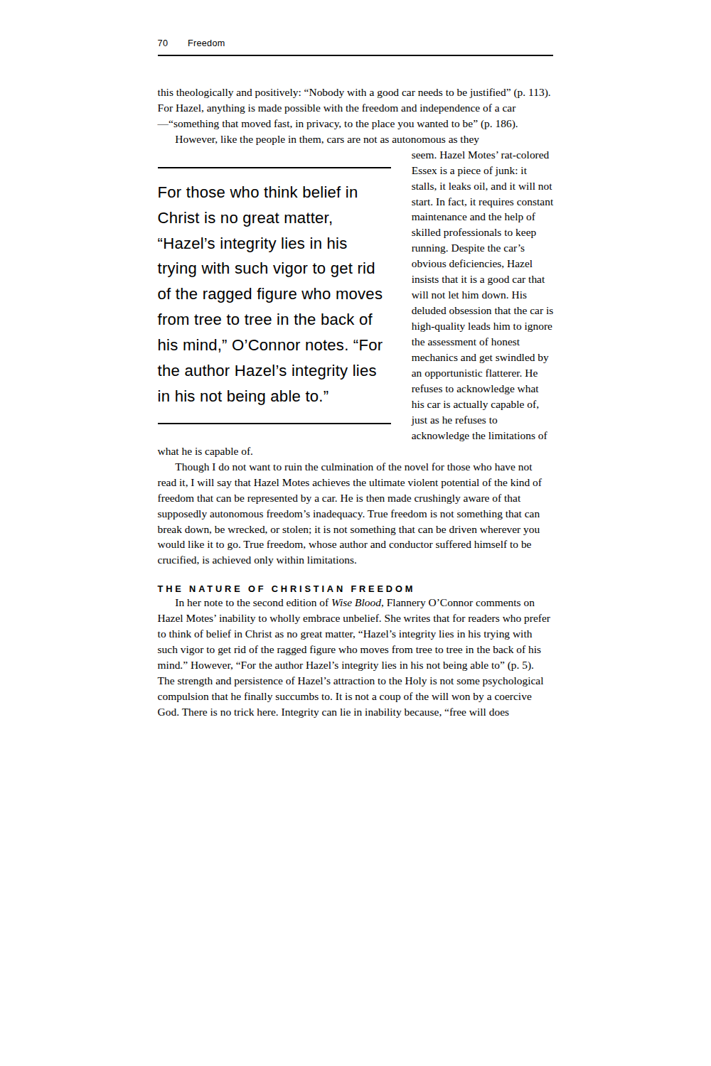70 Freedom
this theologically and positively: “Nobody with a good car needs to be justified” (p. 113). For Hazel, anything is made possible with the freedom and independence of a car—“something that moved fast, in privacy, to the place you wanted to be” (p. 186).
However, like the people in them, cars are not as autonomous as they
For those who think belief in Christ is no great matter, “Hazel’s integrity lies in his trying with such vigor to get rid of the ragged figure who moves from tree to tree in the back of his mind,” O’Connor notes. “For the author Hazel’s integrity lies in his not being able to.”
seem. Hazel Motes’ rat-colored Essex is a piece of junk: it stalls, it leaks oil, and it will not start. In fact, it requires constant maintenance and the help of skilled professionals to keep running. Despite the car’s obvious deficiencies, Hazel insists that it is a good car that will not let him down. His deluded obsession that the car is high-quality leads him to ignore the assessment of honest mechanics and get swindled by an opportunistic flatterer. He refuses to acknowledge what his car is actually capable of, just as he refuses to acknowledge the limitations of what he is capable of.
Though I do not want to ruin the culmination of the novel for those who have not read it, I will say that Hazel Motes achieves the ultimate violent potential of the kind of freedom that can be represented by a car. He is then made crushingly aware of that supposedly autonomous freedom’s inadequacy. True freedom is not something that can break down, be wrecked, or stolen; it is not something that can be driven wherever you would like it to go. True freedom, whose author and conductor suffered himself to be crucified, is achieved only within limitations.
The Nature of Christian Freedom
In her note to the second edition of Wise Blood, Flannery O’Connor comments on Hazel Motes’ inability to wholly embrace unbelief. She writes that for readers who prefer to think of belief in Christ as no great matter, “Hazel’s integrity lies in his trying with such vigor to get rid of the ragged figure who moves from tree to tree in the back of his mind.” However, “For the author Hazel’s integrity lies in his not being able to” (p. 5). The strength and persistence of Hazel’s attraction to the Holy is not some psychological compulsion that he finally succumbs to. It is not a coup of the will won by a coercive God. There is no trick here. Integrity can lie in inability because, “free will does